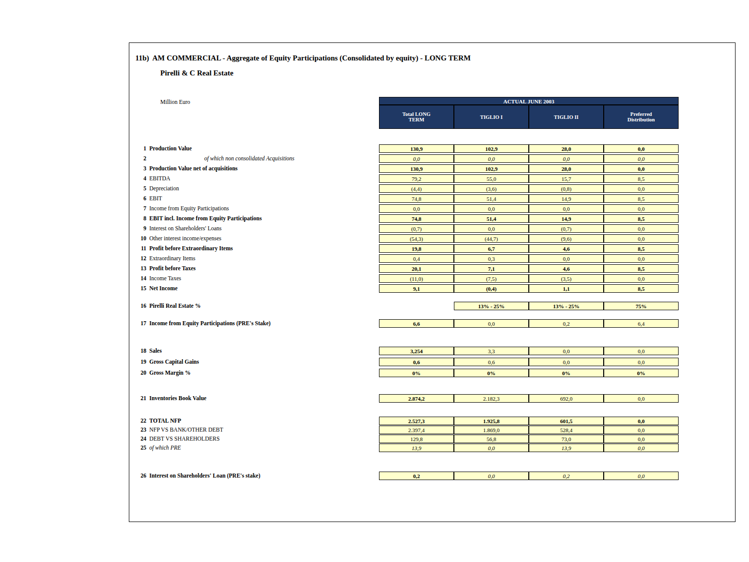11b) AM COMMERCIAL - Aggregate of Equity Participations (Consolidated by equity) - LONG TERM
Pirelli & C Real Estate
Million Euro
ACTUAL JUNE 2003
Total LONG
TERM
TIGLIO I
TIGLIO II
Preferred
Distribution
1
Production Value
130,9
102,9
28,0
0,0
2
of which non consolidated Acquisitions
0,0
0,0
0,0
0,0
3
Production Value net of acquisitions
130,9
102,9
28,0
0,0
4
EBITDA
79,2
55,0
15,7
8,5
5
Depreciation
(4,4)
(3,6)
(0,8)
0,0
6
EBIT
74,8
51,4
14,9
8,5
7
Income from Equity Participations
0,0
0,0
0,0
0,0
8
EBIT incl. Income from Equity Participations
74,8
51,4
14,9
8,5
9
Interest on Shareholders' Loans
(0,7)
0,0
(0,7)
0,0
10
Other interest income/expenses
(54,3)
(44,7)
(9,6)
0,0
11
Profit before Extraordinary Items
19,8
6,7
4,6
8,5
12
Extraordinary Items
0,4
0,3
0,0
0,0
13
Profit before Taxes
20,1
7,1
4,6
8,5
14
Income Taxes
(11,0)
(7,5)
(3,5)
0,0
15
Net Income
9,1
(0,4)
1,1
8,5
16
Pirelli Real Estate %
13% - 25%
13% - 25%
75%
17
Income from Equity Participations (PRE's Stake)
6,6
0,0
0,2
6,4
18
Sales
3,254
3,3
0,0
0,0
19
Gross Capital Gains
0,6
0,6
0,0
0,0
20
Gross Margin %
0%
0%
0%
0%
21
Inventories Book Value
2.874,2
2.182,3
692,0
0,0
22
TOTAL NFP
2.527,3
1.925,8
601,5
0,0
23
NFP VS BANK/OTHER DEBT
2.397,4
1.869,0
528,4
0,0
24
DEBT VS SHAREHOLDERS
129,8
56,8
73,0
0,0
25
of which PRE
13,9
0,0
13,9
0,0
26
Interest on Shareholders' Loan (PRE's stake)
0,2
0,0
0,2
0,0